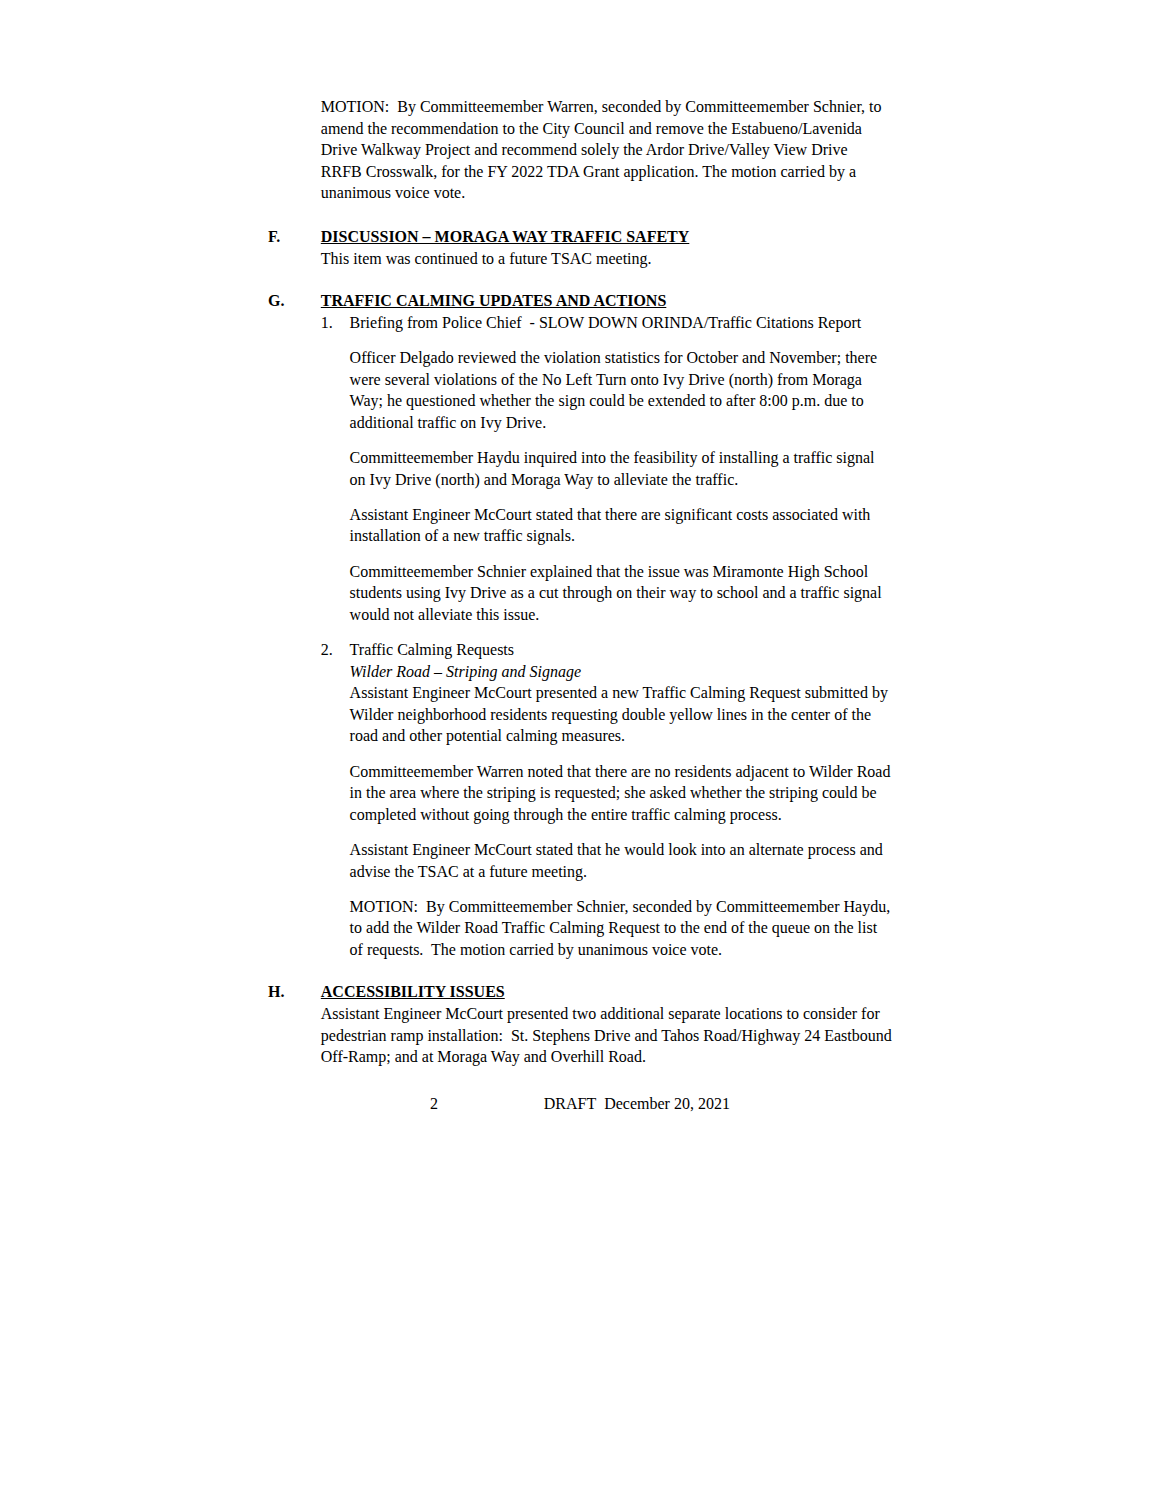MOTION: By Committeemember Warren, seconded by Committeemember Schnier, to amend the recommendation to the City Council and remove the Estabueno/Lavenida Drive Walkway Project and recommend solely the Ardor Drive/Valley View Drive RRFB Crosswalk, for the FY 2022 TDA Grant application. The motion carried by a unanimous voice vote.
F.
DISCUSSION – MORAGA WAY TRAFFIC SAFETY
This item was continued to a future TSAC meeting.
G.
TRAFFIC CALMING UPDATES AND ACTIONS
1.
Briefing from Police Chief - SLOW DOWN ORINDA/Traffic Citations Report
Officer Delgado reviewed the violation statistics for October and November; there were several violations of the No Left Turn onto Ivy Drive (north) from Moraga Way; he questioned whether the sign could be extended to after 8:00 p.m. due to additional traffic on Ivy Drive.
Committeemember Haydu inquired into the feasibility of installing a traffic signal on Ivy Drive (north) and Moraga Way to alleviate the traffic.
Assistant Engineer McCourt stated that there are significant costs associated with installation of a new traffic signals.
Committeemember Schnier explained that the issue was Miramonte High School students using Ivy Drive as a cut through on their way to school and a traffic signal would not alleviate this issue.
2.
Traffic Calming Requests
Wilder Road – Striping and Signage
Assistant Engineer McCourt presented a new Traffic Calming Request submitted by Wilder neighborhood residents requesting double yellow lines in the center of the road and other potential calming measures.
Committeemember Warren noted that there are no residents adjacent to Wilder Road in the area where the striping is requested; she asked whether the striping could be completed without going through the entire traffic calming process.
Assistant Engineer McCourt stated that he would look into an alternate process and advise the TSAC at a future meeting.
MOTION: By Committeemember Schnier, seconded by Committeemember Haydu, to add the Wilder Road Traffic Calming Request to the end of the queue on the list of requests. The motion carried by unanimous voice vote.
H.
ACCESSIBILITY ISSUES
Assistant Engineer McCourt presented two additional separate locations to consider for pedestrian ramp installation: St. Stephens Drive and Tahos Road/Highway 24 Eastbound Off-Ramp; and at Moraga Way and Overhill Road.
2 DRAFT December 20, 2021